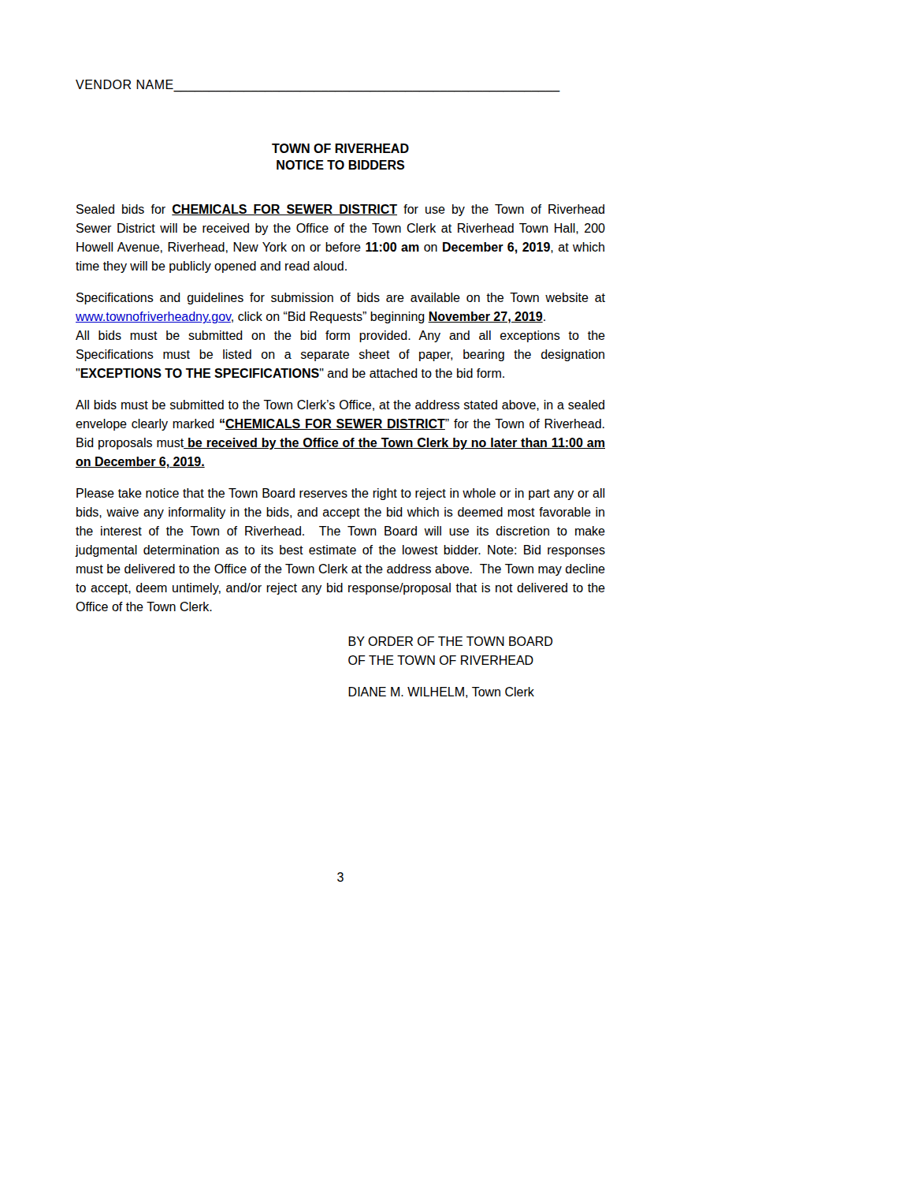VENDOR NAME_______________________________________________________
TOWN OF RIVERHEAD
NOTICE TO BIDDERS
Sealed bids for CHEMICALS FOR SEWER DISTRICT for use by the Town of Riverhead Sewer District will be received by the Office of the Town Clerk at Riverhead Town Hall, 200 Howell Avenue, Riverhead, New York on or before 11:00 am on December 6, 2019, at which time they will be publicly opened and read aloud.
Specifications and guidelines for submission of bids are available on the Town website at www.townofriverheadny.gov, click on “Bid Requests” beginning November 27, 2019.
All bids must be submitted on the bid form provided. Any and all exceptions to the Specifications must be listed on a separate sheet of paper, bearing the designation "EXCEPTIONS TO THE SPECIFICATIONS" and be attached to the bid form.
All bids must be submitted to the Town Clerk’s Office, at the address stated above, in a sealed envelope clearly marked “CHEMICALS FOR SEWER DISTRICT” for the Town of Riverhead. Bid proposals must be received by the Office of the Town Clerk by no later than 11:00 am on December 6, 2019.
Please take notice that the Town Board reserves the right to reject in whole or in part any or all bids, waive any informality in the bids, and accept the bid which is deemed most favorable in the interest of the Town of Riverhead. The Town Board will use its discretion to make judgmental determination as to its best estimate of the lowest bidder. Note: Bid responses must be delivered to the Office of the Town Clerk at the address above. The Town may decline to accept, deem untimely, and/or reject any bid response/proposal that is not delivered to the Office of the Town Clerk.
BY ORDER OF THE TOWN BOARD
OF THE TOWN OF RIVERHEAD
DIANE M. WILHELM, Town Clerk
3